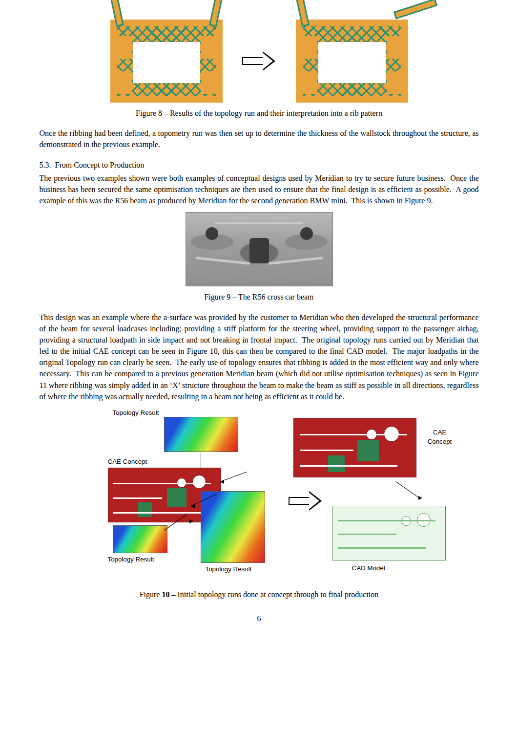Figure 8 – Results of the topology run and their interpretation into a rib pattern
Once the ribbing had been defined, a topometry run was then set up to determine the thickness of the wallstock throughout the structure, as demonstrated in the previous example.
5.3. From Concept to Production
The previous two examples shown were both examples of conceptual designs used by Meridian to try to secure future business. Once the business has been secured the same optimisation techniques are then used to ensure that the final design is as efficient as possible. A good example of this was the R56 beam as produced by Meridian for the second generation BMW mini. This is shown in Figure 9.
Figure 9 – The R56 cross car beam
This design was an example where the a-surface was provided by the customer to Meridian who then developed the structural performance of the beam for several loadcases including; providing a stiff platform for the steering wheel, providing support to the passenger airbag, providing a structural loadpath in side impact and not breaking in frontal impact. The original topology runs carried out by Meridian that led to the initial CAE concept can be seen in Figure 10, this can then be compared to the final CAD model. The major loadpaths in the original Topology run can clearly be seen. The early use of topology ensures that ribbing is added in the most efficient way and only where necessary. This can be compared to a previous generation Meridian beam (which did not utilise optimisation techniques) as seen in Figure 11 where ribbing was simply added in an ‘X’ structure throughout the beam to make the beam as stiff as possible in all directions, regardless of where the ribbing was actually needed, resulting in a beam not being as efficient as it could be.
Topology Result
CAE Concept
Topology Result
Topology Result
CAE Concept
CAD Model
Figure 10 – Initial topology runs done at concept through to final production
6